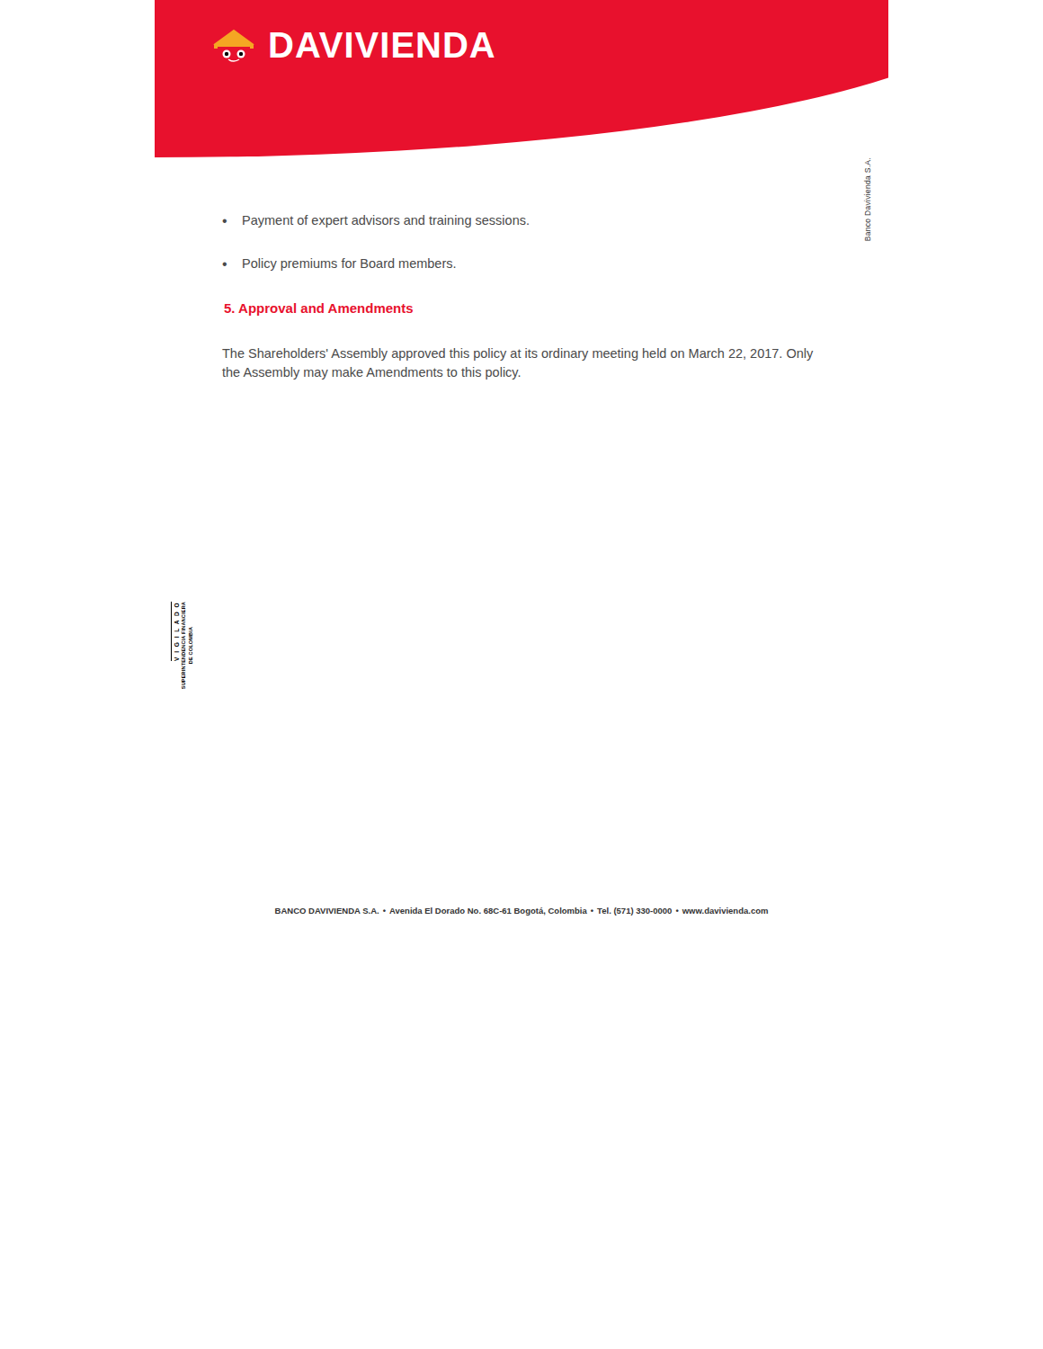DAVIVIENDA
Banco Davivienda S.A.
Payment of expert advisors and training sessions.
Policy premiums for Board members.
5. Approval and Amendments
The Shareholders' Assembly approved this policy at its ordinary meeting held on March 22, 2017. Only the Assembly may make Amendments to this policy.
V I G I L A D O
SUPERINTENDENCIA FINANCIERA
DE COLOMBIA
BANCO DAVIVIENDA S.A.•Avenida El Dorado No. 68C-61 Bogotá, Colombia•Tel. (571) 330-0000•www.davivienda.com